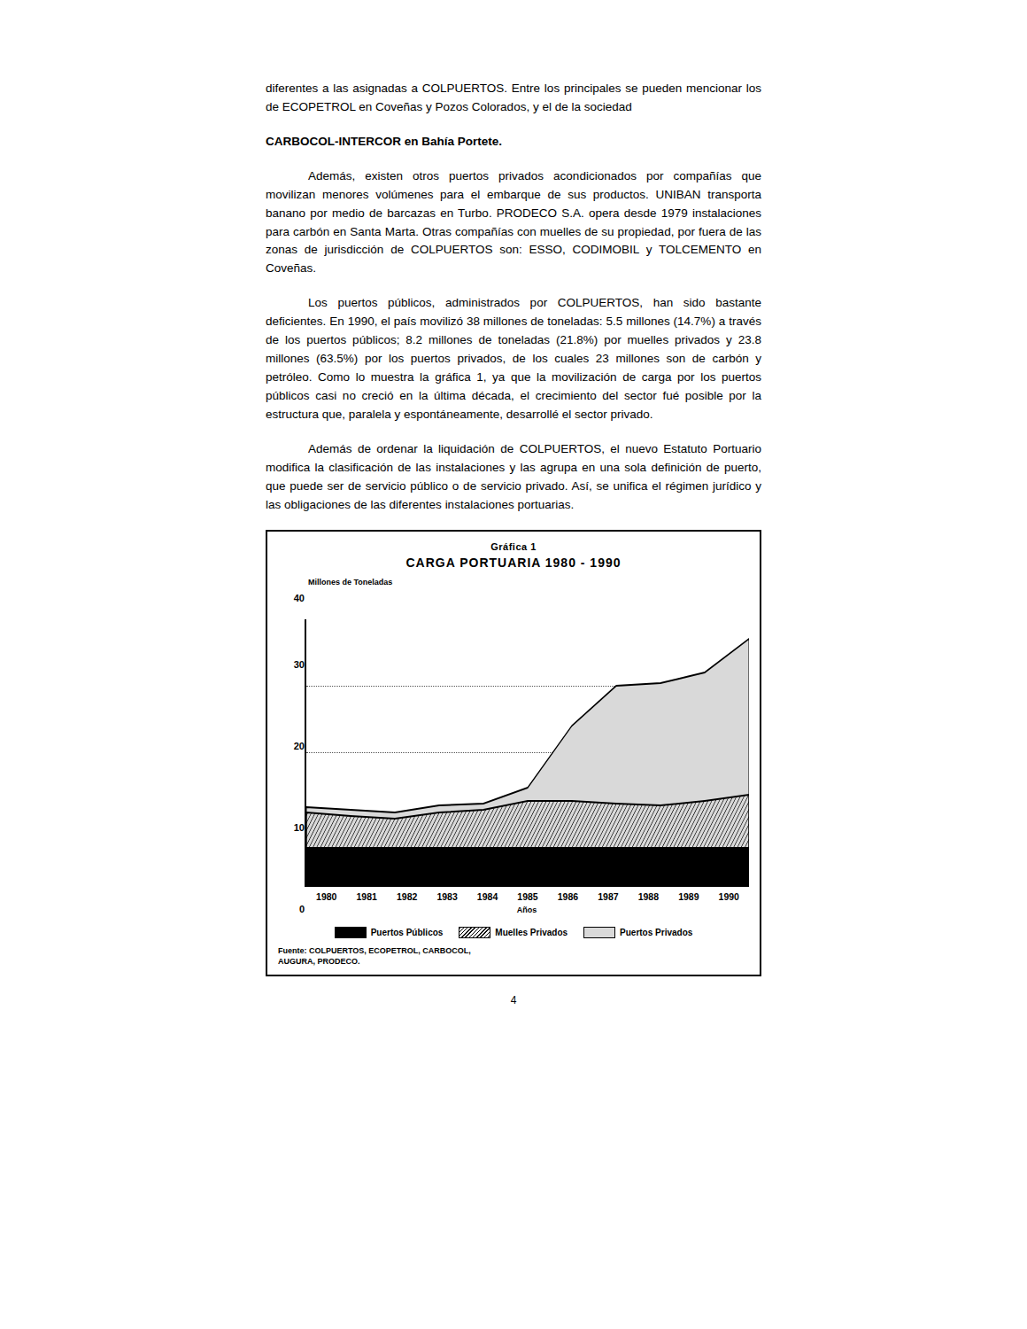diferentes a las asignadas a COLPUERTOS. Entre los principales se pueden mencionar los de ECOPETROL en Coveñas y Pozos Colorados, y el de la sociedad
CARBOCOL-INTERCOR en Bahía Portete.
Además, existen otros puertos privados acondicionados por compañías que movilizan menores volúmenes para el embarque de sus productos. UNIBAN transporta banano por medio de barcazas en Turbo. PRODECO S.A. opera desde 1979 instalaciones para carbón en Santa Marta. Otras compañías con muelles de su propiedad, por fuera de las zonas de jurisdicción de COLPUERTOS son: ESSO, CODIMOBIL y TOLCEMENTO en Coveñas.
Los puertos públicos, administrados por COLPUERTOS, han sido bastante deficientes. En 1990, el país movilizó 38 millones de toneladas: 5.5 millones (14.7%) a través de los puertos públicos; 8.2 millones de toneladas (21.8%) por muelles privados y 23.8 millones (63.5%) por los puertos privados, de los cuales 23 millones son de carbón y petróleo. Como lo muestra la gráfica 1, ya que la movilización de carga por los puertos públicos casi no creció en la última década, el crecimiento del sector fué posible por la estructura que, paralela y espontáneamente, desarrollé el sector privado.
Además de ordenar la liquidación de COLPUERTOS, el nuevo Estatuto Portuario modifica la clasificación de las instalaciones y las agrupa en una sola definición de puerto, que puede ser de servicio público o de servicio privado. Así, se unifica el régimen jurídico y las obligaciones de las diferentes instalaciones portuarias.
Gráfica 1
CARGA PORTUARIA 1980 - 1990
Millones de Toneladas
| 40 30 20 10 0 | 1980 1981 1982 1983 1984 1985 1986 1987 1988 1989 1990 Años |
Puertos Públicos
Muelles Privados
Puertos Privados
Fuente: COLPUERTOS, ECOPETROL, CARBOCOL,
AUGURA, PRODECO.
4